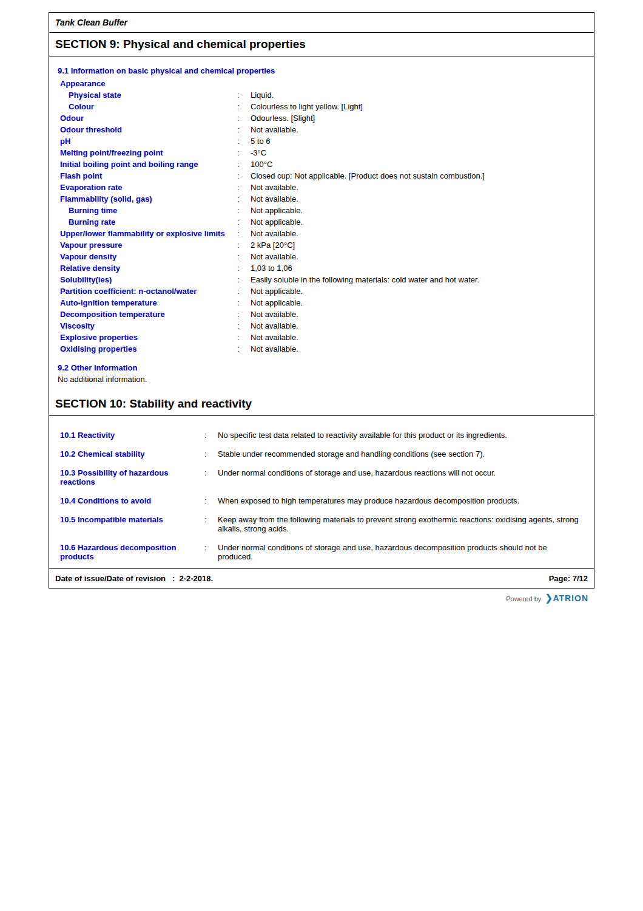Tank Clean Buffer
SECTION 9: Physical and chemical properties
9.1 Information on basic physical and chemical properties
| Appearance | | |
| Physical state | : | Liquid. |
| Colour | : | Colourless to light yellow. [Light] |
| Odour | : | Odourless. [Slight] |
| Odour threshold | : | Not available. |
| pH | : | 5 to 6 |
| Melting point/freezing point | : | -3°C |
| Initial boiling point and boiling range | : | 100°C |
| Flash point | : | Closed cup: Not applicable. [Product does not sustain combustion.] |
| Evaporation rate | : | Not available. |
| Flammability (solid, gas) | : | Not available. |
| Burning time | : | Not applicable. |
| Burning rate | : | Not applicable. |
| Upper/lower flammability or explosive limits | : | Not available. |
| Vapour pressure | : | 2 kPa [20°C] |
| Vapour density | : | Not available. |
| Relative density | : | 1,03 to 1,06 |
| Solubility(ies) | : | Easily soluble in the following materials: cold water and hot water. |
| Partition coefficient: n-octanol/water | : | Not applicable. |
| Auto-ignition temperature | : | Not applicable. |
| Decomposition temperature | : | Not available. |
| Viscosity | : | Not available. |
| Explosive properties | : | Not available. |
| Oxidising properties | : | Not available. |
9.2 Other information
No additional information.
SECTION 10: Stability and reactivity
| 10.1 Reactivity | : | No specific test data related to reactivity available for this product or its ingredients. |
| 10.2 Chemical stability | : | Stable under recommended storage and handling conditions (see section 7). |
| 10.3 Possibility of hazardous reactions | : | Under normal conditions of storage and use, hazardous reactions will not occur. |
| 10.4 Conditions to avoid | : | When exposed to high temperatures may produce hazardous decomposition products. |
| 10.5 Incompatible materials | : | Keep away from the following materials to prevent strong exothermic reactions: oxidising agents, strong alkalis, strong acids. |
| 10.6 Hazardous decomposition products | : | Under normal conditions of storage and use, hazardous decomposition products should not be produced. |
Date of issue/Date of revision : 2-2-2018.
Page: 7/12
Powered by ❯ATRION